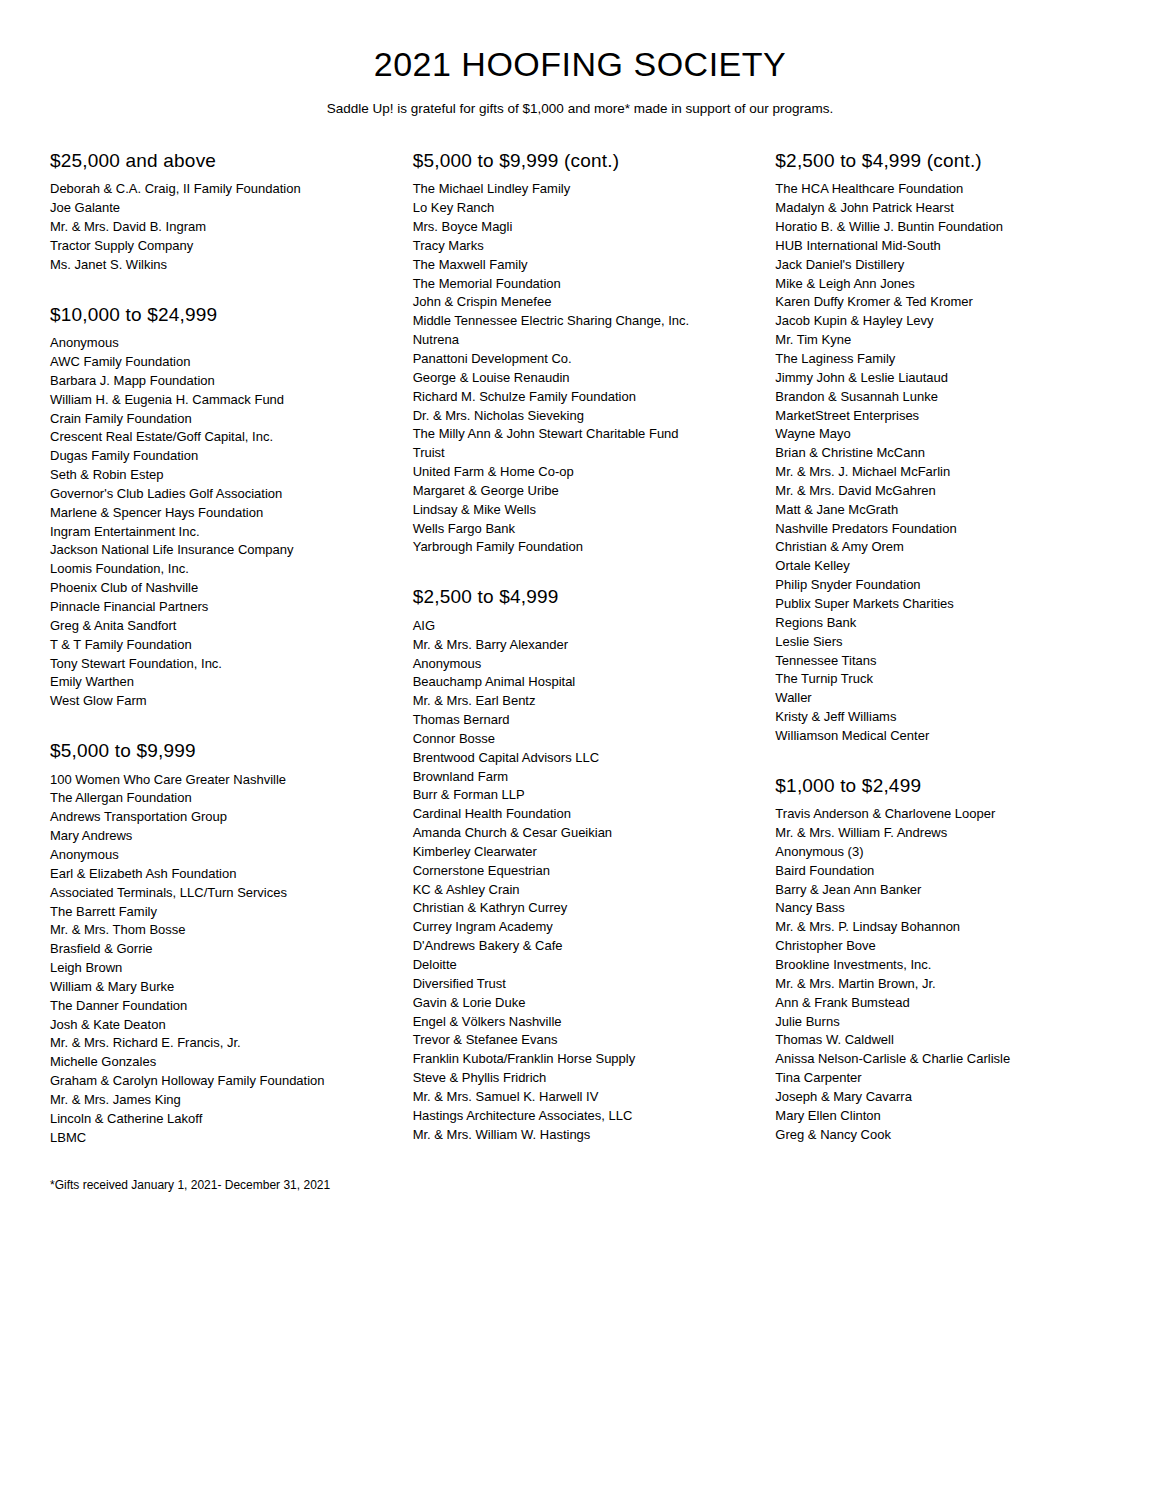2021 HOOFING SOCIETY
Saddle Up! is grateful for gifts of $1,000 and more* made in support of our programs.
$25,000 and above
Deborah & C.A. Craig, II Family Foundation
Joe Galante
Mr. & Mrs. David B. Ingram
Tractor Supply Company
Ms. Janet S. Wilkins
$10,000 to $24,999
Anonymous
AWC Family Foundation
Barbara J. Mapp Foundation
William H. & Eugenia H. Cammack Fund
Crain Family Foundation
Crescent Real Estate/Goff Capital, Inc.
Dugas Family Foundation
Seth & Robin Estep
Governor's Club Ladies Golf Association
Marlene & Spencer Hays Foundation
Ingram Entertainment Inc.
Jackson National Life Insurance Company
Loomis Foundation, Inc.
Phoenix Club of Nashville
Pinnacle Financial Partners
Greg & Anita Sandfort
T & T Family Foundation
Tony Stewart Foundation, Inc.
Emily Warthen
West Glow Farm
$5,000 to $9,999
100 Women Who Care Greater Nashville
The Allergan Foundation
Andrews Transportation Group
Mary Andrews
Anonymous
Earl & Elizabeth Ash Foundation
Associated Terminals, LLC/Turn Services
The Barrett Family
Mr. & Mrs. Thom Bosse
Brasfield & Gorrie
Leigh Brown
William & Mary Burke
The Danner Foundation
Josh & Kate Deaton
Mr. & Mrs. Richard E. Francis, Jr.
Michelle Gonzales
Graham & Carolyn Holloway Family Foundation
Mr. & Mrs. James King
Lincoln & Catherine Lakoff
LBMC
$5,000 to $9,999 (cont.)
The Michael Lindley Family
Lo Key Ranch
Mrs. Boyce Magli
Tracy Marks
The Maxwell Family
The Memorial Foundation
John & Crispin Menefee
Middle Tennessee Electric Sharing Change, Inc.
Nutrena
Panattoni Development Co.
George & Louise Renaudin
Richard M. Schulze Family Foundation
Dr. & Mrs. Nicholas Sieveking
The Milly Ann & John Stewart Charitable Fund
Truist
United Farm & Home Co-op
Margaret & George Uribe
Lindsay & Mike Wells
Wells Fargo Bank
Yarbrough Family Foundation
$2,500 to $4,999
AIG
Mr. & Mrs. Barry Alexander
Anonymous
Beauchamp Animal Hospital
Mr. & Mrs. Earl Bentz
Thomas Bernard
Connor Bosse
Brentwood Capital Advisors LLC
Brownland Farm
Burr & Forman LLP
Cardinal Health Foundation
Amanda Church & Cesar Gueikian
Kimberley Clearwater
Cornerstone Equestrian
KC & Ashley Crain
Christian & Kathryn Currey
Currey Ingram Academy
D'Andrews Bakery & Cafe
Deloitte
Diversified Trust
Gavin & Lorie Duke
Engel & Völkers Nashville
Trevor & Stefanee Evans
Franklin Kubota/Franklin Horse Supply
Steve & Phyllis Fridrich
Mr. & Mrs. Samuel K. Harwell IV
Hastings Architecture Associates, LLC
Mr. & Mrs. William W. Hastings
$2,500 to $4,999 (cont.)
The HCA Healthcare Foundation
Madalyn & John Patrick Hearst
Horatio B. & Willie J. Buntin Foundation
HUB International Mid-South
Jack Daniel's Distillery
Mike & Leigh Ann Jones
Karen Duffy Kromer & Ted Kromer
Jacob Kupin & Hayley Levy
Mr. Tim Kyne
The Laginess Family
Jimmy John & Leslie Liautaud
Brandon & Susannah Lunke
MarketStreet Enterprises
Wayne Mayo
Brian & Christine McCann
Mr. & Mrs. J. Michael McFarlin
Mr. & Mrs. David McGahren
Matt & Jane McGrath
Nashville Predators Foundation
Christian & Amy Orem
Ortale Kelley
Philip Snyder Foundation
Publix Super Markets Charities
Regions Bank
Leslie Siers
Tennessee Titans
The Turnip Truck
Waller
Kristy & Jeff Williams
Williamson Medical Center
$1,000 to $2,499
Travis Anderson & Charlovene Looper
Mr. & Mrs. William F. Andrews
Anonymous (3)
Baird Foundation
Barry & Jean Ann Banker
Nancy Bass
Mr. & Mrs. P. Lindsay Bohannon
Christopher Bove
Brookline Investments, Inc.
Mr. & Mrs. Martin Brown, Jr.
Ann & Frank Bumstead
Julie Burns
Thomas W. Caldwell
Anissa Nelson-Carlisle & Charlie Carlisle
Tina Carpenter
Joseph & Mary Cavarra
Mary Ellen Clinton
Greg & Nancy Cook
*Gifts received January 1, 2021- December 31, 2021